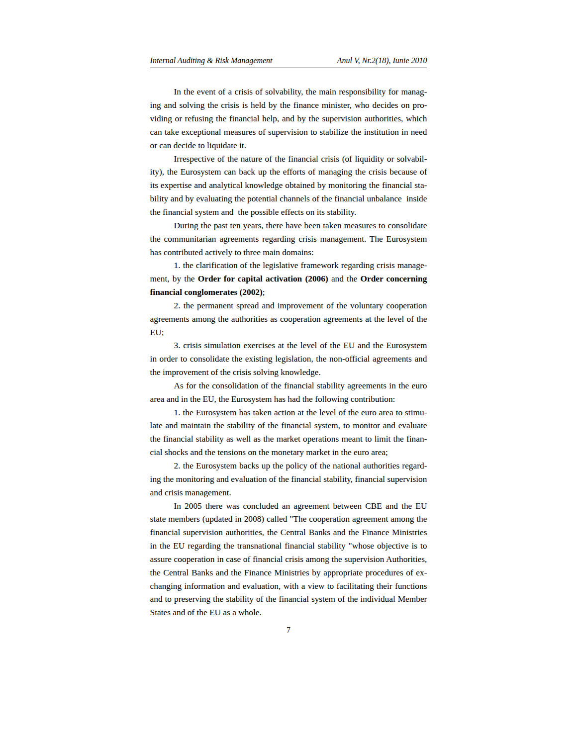Internal Auditing & Risk Management Anul V, Nr.2(18), Iunie 2010
In the event of a crisis of solvability, the main responsibility for managing and solving the crisis is held by the finance minister, who decides on providing or refusing the financial help, and by the supervision authorities, which can take exceptional measures of supervision to stabilize the institution in need or can decide to liquidate it.
Irrespective of the nature of the financial crisis (of liquidity or solvability), the Eurosystem can back up the efforts of managing the crisis because of its expertise and analytical knowledge obtained by monitoring the financial stability and by evaluating the potential channels of the financial unbalance inside the financial system and the possible effects on its stability.
During the past ten years, there have been taken measures to consolidate the communitarian agreements regarding crisis management. The Eurosystem has contributed actively to three main domains:
1. the clarification of the legislative framework regarding crisis management, by the Order for capital activation (2006) and the Order concerning financial conglomerates (2002);
2. the permanent spread and improvement of the voluntary cooperation agreements among the authorities as cooperation agreements at the level of the EU;
3. crisis simulation exercises at the level of the EU and the Eurosystem in order to consolidate the existing legislation, the non-official agreements and the improvement of the crisis solving knowledge.
As for the consolidation of the financial stability agreements in the euro area and in the EU, the Eurosystem has had the following contribution:
1. the Eurosystem has taken action at the level of the euro area to stimulate and maintain the stability of the financial system, to monitor and evaluate the financial stability as well as the market operations meant to limit the financial shocks and the tensions on the monetary market in the euro area;
2. the Eurosystem backs up the policy of the national authorities regarding the monitoring and evaluation of the financial stability, financial supervision and crisis management.
In 2005 there was concluded an agreement between CBE and the EU state members (updated in 2008) called "The cooperation agreement among the financial supervision authorities, the Central Banks and the Finance Ministries in the EU regarding the transnational financial stability "whose objective is to assure cooperation in case of financial crisis among the supervision Authorities, the Central Banks and the Finance Ministries by appropriate procedures of exchanging information and evaluation, with a view to facilitating their functions and to preserving the stability of the financial system of the individual Member States and of the EU as a whole.
7